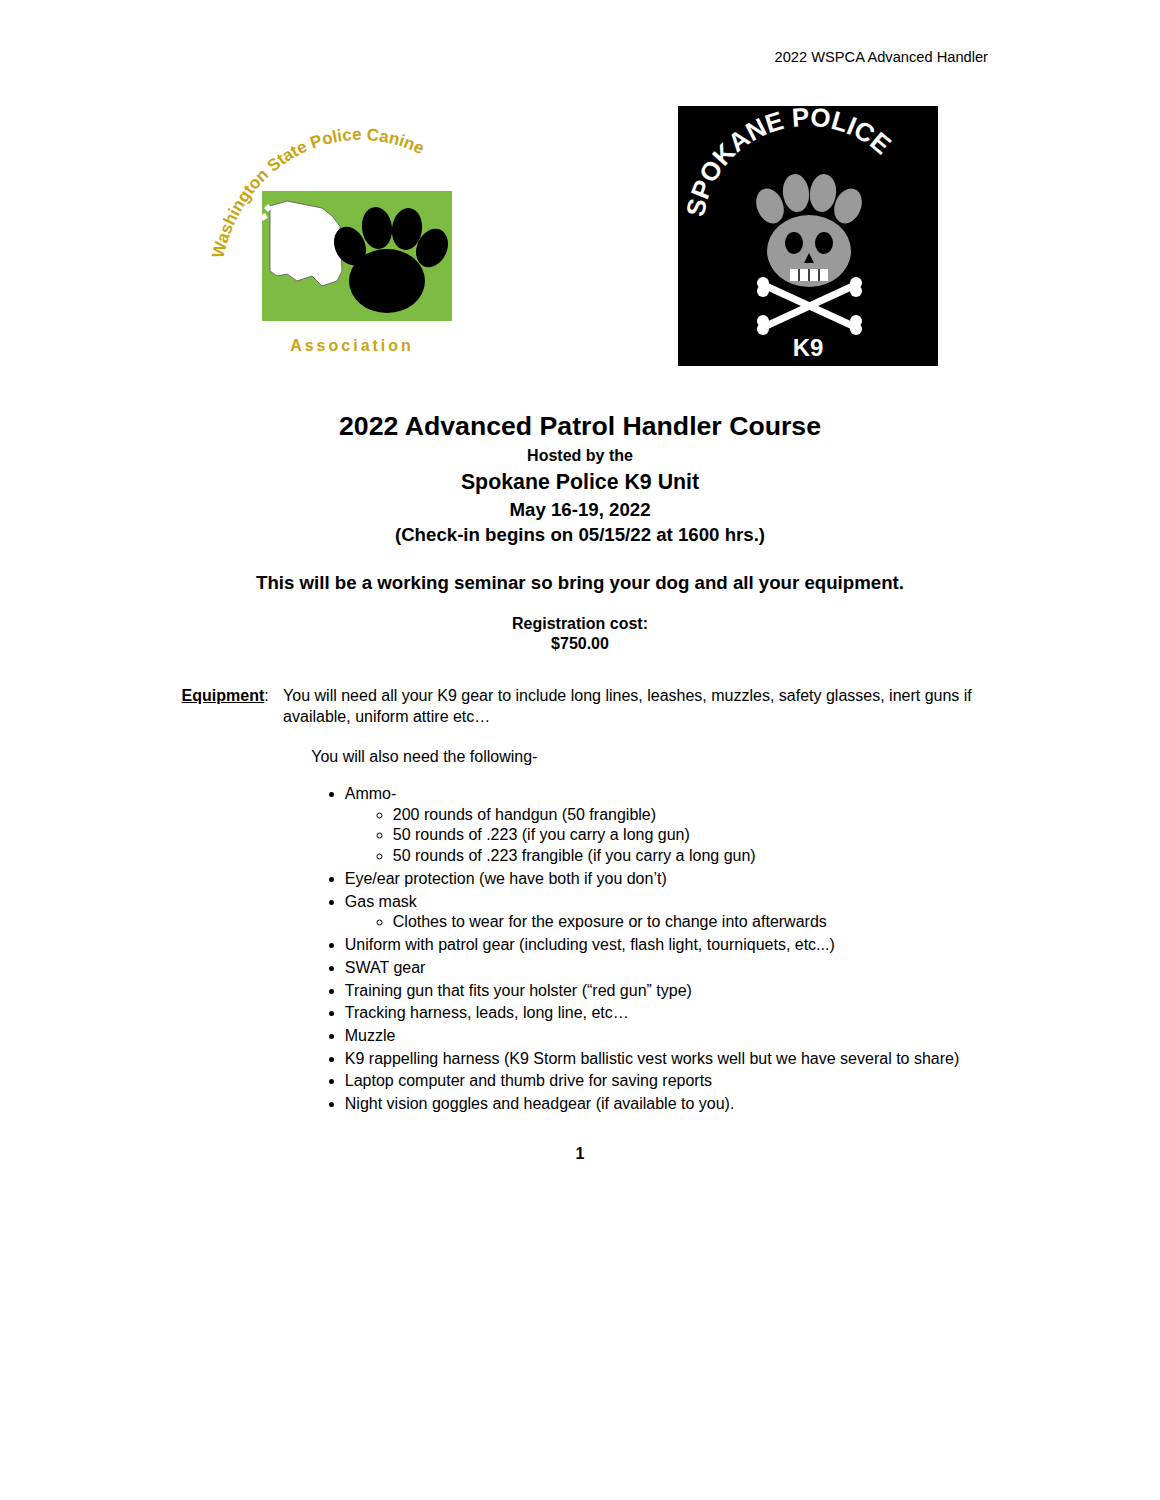2022 WSPCA Advanced Handler
Washington State Police Canine Association
SPOKANE POLICE K9
2022 Advanced Patrol Handler Course
Hosted by the
Spokane Police K9 Unit
May 16-19, 2022
(Check-in begins on 05/15/22 at 1600 hrs.)
This will be a working seminar so bring your dog and all your equipment.
Registration cost:
$750.00
Equipment: You will need all your K9 gear to include long lines, leashes, muzzles, safety glasses, inert guns if available, uniform attire etc…
You will also need the following-
Ammo-
200 rounds of handgun (50 frangible)
50 rounds of .223 (if you carry a long gun)
50 rounds of .223 frangible (if you carry a long gun)
Eye/ear protection (we have both if you don’t)
Gas mask
Clothes to wear for the exposure or to change into afterwards
Uniform with patrol gear (including vest, flash light, tourniquets, etc...)
SWAT gear
Training gun that fits your holster (“red gun” type)
Tracking harness, leads, long line, etc…
Muzzle
K9 rappelling harness (K9 Storm ballistic vest works well but we have several to share)
Laptop computer and thumb drive for saving reports
Night vision goggles and headgear (if available to you).
1